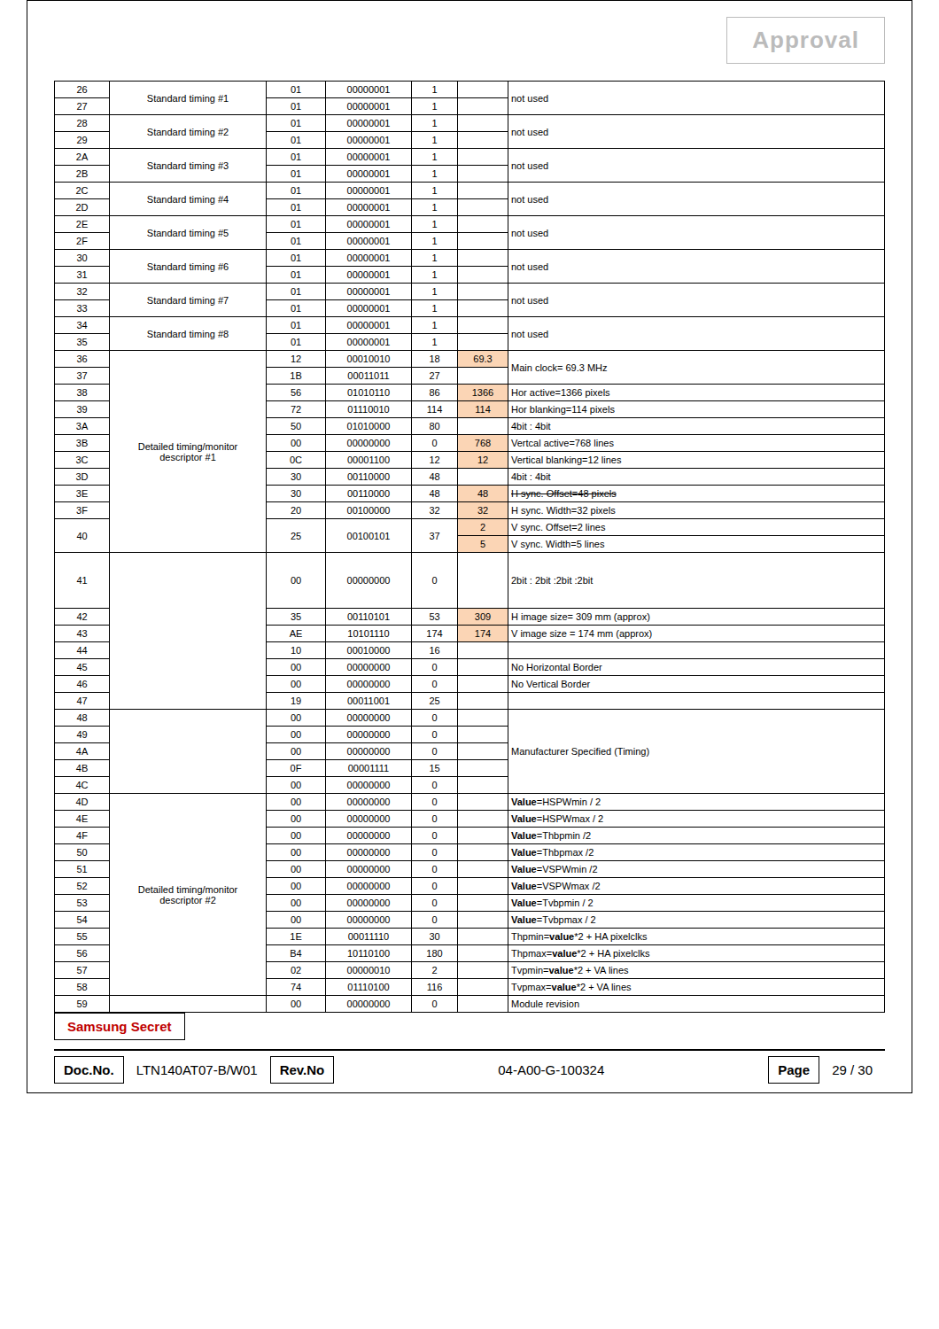Approval
| 26 | Standard timing #1 | 01 | 00000001 | 1 | | not used |
| 27 | 01 | 00000001 | 1 | |
| 28 | Standard timing #2 | 01 | 00000001 | 1 | | not used |
| 29 | 01 | 00000001 | 1 | |
| 2A | Standard timing #3 | 01 | 00000001 | 1 | | not used |
| 2B | 01 | 00000001 | 1 | |
| 2C | Standard timing #4 | 01 | 00000001 | 1 | | not used |
| 2D | 01 | 00000001 | 1 | |
| 2E | Standard timing #5 | 01 | 00000001 | 1 | | not used |
| 2F | 01 | 00000001 | 1 | |
| 30 | Standard timing #6 | 01 | 00000001 | 1 | | not used |
| 31 | 01 | 00000001 | 1 | |
| 32 | Standard timing #7 | 01 | 00000001 | 1 | | not used |
| 33 | 01 | 00000001 | 1 | |
| 34 | Standard timing #8 | 01 | 00000001 | 1 | | not used |
| 35 | 01 | 00000001 | 1 | |
| 36 | Detailed timing/monitor descriptor #1 | 12 | 00010010 | 18 | 69.3 | Main clock= 69.3 MHz |
| 37 | 1B | 00011011 | 27 | |
| 38 | 56 | 01010110 | 86 | 1366 | Hor active=1366 pixels |
| 39 | 72 | 01110010 | 114 | 114 | Hor blanking=114 pixels |
| 3A | 50 | 01010000 | 80 | | 4bit : 4bit |
| 3B | 00 | 00000000 | 0 | 768 | Vertcal active=768 lines |
| 3C | 0C | 00001100 | 12 | 12 | Vertical blanking=12 lines |
| 3D | 30 | 00110000 | 48 | | 4bit : 4bit |
| 3E | 30 | 00110000 | 48 | 48 | H sync. Offset=48 pixels |
| 3F | 20 | 00100000 | 32 | 32 | H sync. Width=32 pixels |
| 40 | 25 | 00100101 | 37 | 2 | V sync. Offset=2 lines |
| 5 | V sync. Width=5 lines |
| 41 | | 00 | 00000000 | 0 | | 2bit : 2bit :2bit :2bit |
| 42 | 35 | 00110101 | 53 | 309 | H image size= 309 mm (approx) |
| 43 | AE | 10101110 | 174 | 174 | V image size = 174 mm (approx) |
| 44 | 10 | 00010000 | 16 | | |
| 45 | 00 | 00000000 | 0 | | No Horizontal Border |
| 46 | 00 | 00000000 | 0 | | No Vertical Border |
| 47 | 19 | 00011001 | 25 | | |
| 48 | | 00 | 00000000 | 0 | | Manufacturer Specified (Timing) |
| 49 | 00 | 00000000 | 0 | |
| 4A | 00 | 00000000 | 0 | |
| 4B | 0F | 00001111 | 15 | |
| 4C | 00 | 00000000 | 0 | |
| 4D | Detailed timing/monitor descriptor #2 | 00 | 00000000 | 0 | | Value =HSPWmin / 2 |
| 4E | 00 | 00000000 | 0 | | Value =HSPWmax / 2 |
| 4F | 00 | 00000000 | 0 | | Value =Thbpmin /2 |
| 50 | 00 | 00000000 | 0 | | Value =Thbpmax /2 |
| 51 | 00 | 00000000 | 0 | | Value =VSPWmin /2 |
| 52 | 00 | 00000000 | 0 | | Value =VSPWmax /2 |
| 53 | 00 | 00000000 | 0 | | Value =Tvbpmin / 2 |
| 54 | 00 | 00000000 | 0 | | Value =Tvbpmax / 2 |
| 55 | 1E | 00011110 | 30 | | Thpmin= value *2 + HA pixelclks |
| 56 | B4 | 10110100 | 180 | | Thpmax= value *2 + HA pixelclks |
| 57 | 02 | 00000010 | 2 | | Tvpmin= value *2 + VA lines |
| 58 | 74 | 01110100 | 116 | | Tvpmax= value *2 + VA lines |
| 59 | | 00 | 00000000 | 0 | | Module revision |
Samsung Secret
Doc.No.
LTN140AT07-B/W01
Rev.No
04-A00-G-100324
Page
29 / 30